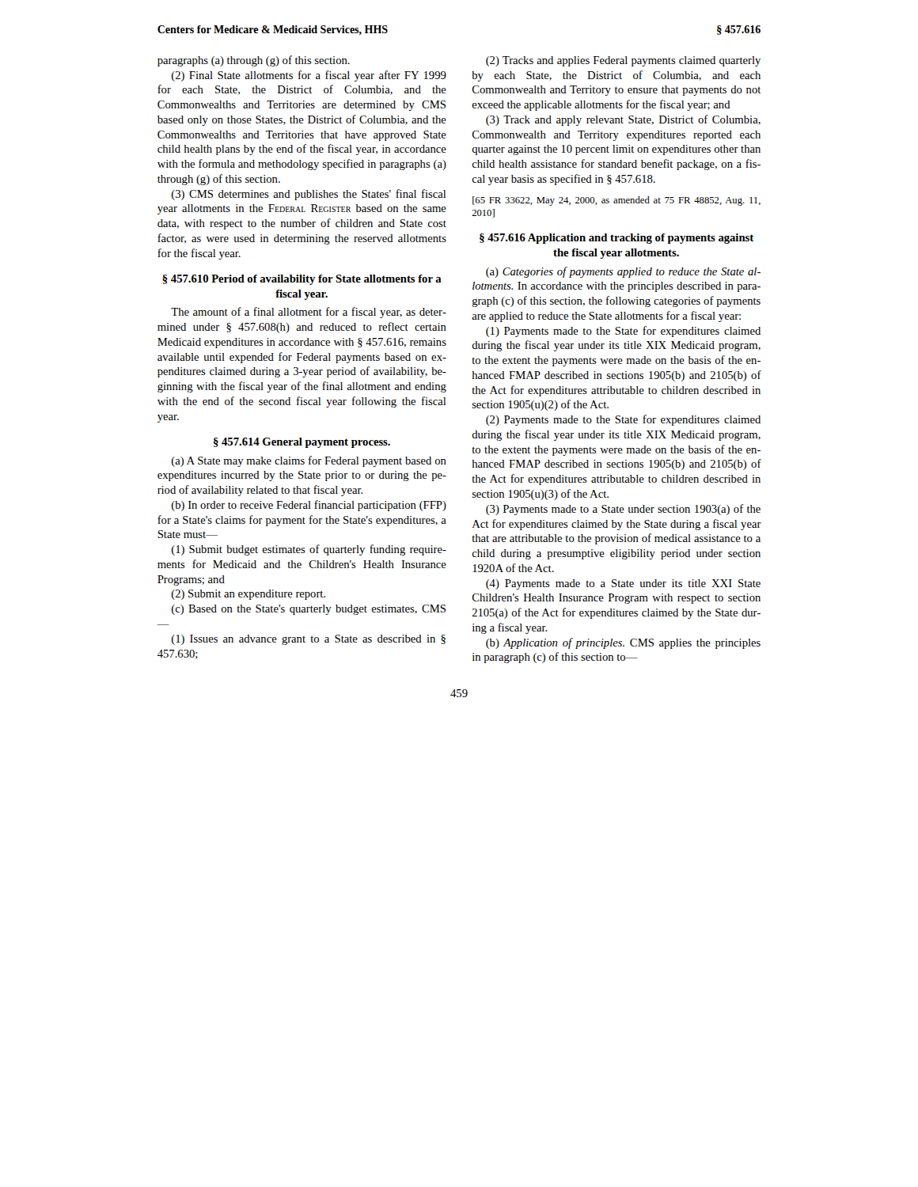Centers for Medicare & Medicaid Services, HHS § 457.616
paragraphs (a) through (g) of this section.
(2) Final State allotments for a fiscal year after FY 1999 for each State, the District of Columbia, and the Commonwealths and Territories are determined by CMS based only on those States, the District of Columbia, and the Commonwealths and Territories that have approved State child health plans by the end of the fiscal year, in accordance with the formula and methodology specified in paragraphs (a) through (g) of this section.
(3) CMS determines and publishes the States' final fiscal year allotments in the Federal Register based on the same data, with respect to the number of children and State cost factor, as were used in determining the reserved allotments for the fiscal year.
§ 457.610 Period of availability for State allotments for a fiscal year.
The amount of a final allotment for a fiscal year, as determined under § 457.608(h) and reduced to reflect certain Medicaid expenditures in accordance with § 457.616, remains available until expended for Federal payments based on expenditures claimed during a 3-year period of availability, beginning with the fiscal year of the final allotment and ending with the end of the second fiscal year following the fiscal year.
§ 457.614 General payment process.
(a) A State may make claims for Federal payment based on expenditures incurred by the State prior to or during the period of availability related to that fiscal year.
(b) In order to receive Federal financial participation (FFP) for a State's claims for payment for the State's expenditures, a State must—
(1) Submit budget estimates of quarterly funding requirements for Medicaid and the Children's Health Insurance Programs; and
(2) Submit an expenditure report.
(c) Based on the State's quarterly budget estimates, CMS—
(1) Issues an advance grant to a State as described in § 457.630;
(2) Tracks and applies Federal payments claimed quarterly by each State, the District of Columbia, and each Commonwealth and Territory to ensure that payments do not exceed the applicable allotments for the fiscal year; and
(3) Track and apply relevant State, District of Columbia, Commonwealth and Territory expenditures reported each quarter against the 10 percent limit on expenditures other than child health assistance for standard benefit package, on a fiscal year basis as specified in § 457.618.
[65 FR 33622, May 24, 2000, as amended at 75 FR 48852, Aug. 11, 2010]
§ 457.616 Application and tracking of payments against the fiscal year allotments.
(a) Categories of payments applied to reduce the State allotments. In accordance with the principles described in paragraph (c) of this section, the following categories of payments are applied to reduce the State allotments for a fiscal year:
(1) Payments made to the State for expenditures claimed during the fiscal year under its title XIX Medicaid program, to the extent the payments were made on the basis of the enhanced FMAP described in sections 1905(b) and 2105(b) of the Act for expenditures attributable to children described in section 1905(u)(2) of the Act.
(2) Payments made to the State for expenditures claimed during the fiscal year under its title XIX Medicaid program, to the extent the payments were made on the basis of the enhanced FMAP described in sections 1905(b) and 2105(b) of the Act for expenditures attributable to children described in section 1905(u)(3) of the Act.
(3) Payments made to a State under section 1903(a) of the Act for expenditures claimed by the State during a fiscal year that are attributable to the provision of medical assistance to a child during a presumptive eligibility period under section 1920A of the Act.
(4) Payments made to a State under its title XXI State Children's Health Insurance Program with respect to section 2105(a) of the Act for expenditures claimed by the State during a fiscal year.
(b) Application of principles. CMS applies the principles in paragraph (c) of this section to—
459